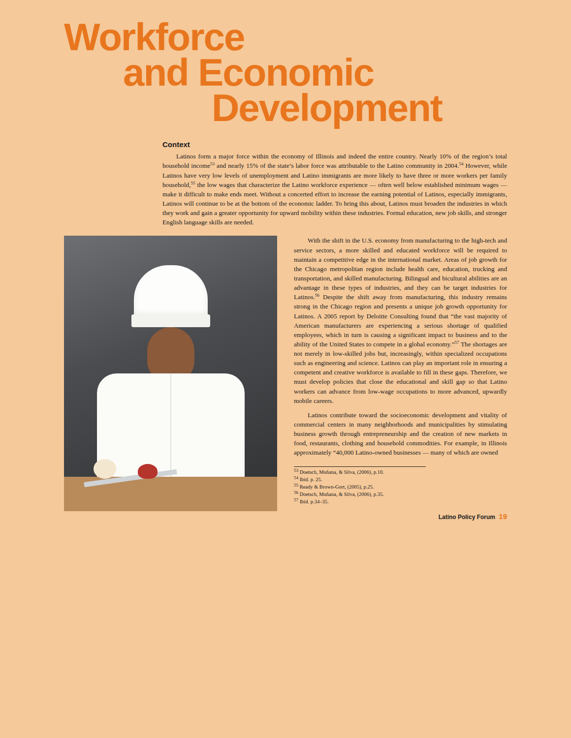Workforce and Economic Development
Context
Latinos form a major force within the economy of Illinois and indeed the entire country. Nearly 10% of the region’s total household income53 and nearly 15% of the state’s labor force was attributable to the Latino community in 2004.54 However, while Latinos have very low levels of unemployment and Latino immigrants are more likely to have three or more workers per family household,55 the low wages that characterize the Latino workforce experience — often well below established minimum wages — make it difficult to make ends meet. Without a concerted effort to increase the earning potential of Latinos, especially immigrants, Latinos will continue to be at the bottom of the economic ladder. To bring this about, Latinos must broaden the industries in which they work and gain a greater opportunity for upward mobility within these industries. Formal education, new job skills, and stronger English language skills are needed.
With the shift in the U.S. economy from manufacturing to the high-tech and service sectors, a more skilled and educated workforce will be required to maintain a competitive edge in the international market. Areas of job growth for the Chicago metropolitan region include health care, education, trucking and transportation, and skilled manufacturing. Bilingual and bicultural abilities are an advantage in these types of industries, and they can be target industries for Latinos.56 Despite the shift away from manufacturing, this industry remains strong in the Chicago region and presents a unique job growth opportunity for Latinos. A 2005 report by Deloitte Consulting found that “the vast majority of American manufacturers are experiencing a serious shortage of qualified employees, which in turn is causing a significant impact to business and to the ability of the United States to compete in a global economy.”57 The shortages are not merely in low-skilled jobs but, increasingly, within specialized occupations such as engineering and science. Latinos can play an important role in ensuring a competent and creative workforce is available to fill in these gaps. Therefore, we must develop policies that close the educational and skill gap so that Latino workers can advance from low-wage occupations to more advanced, upwardly mobile careers.
Latinos contribute toward the socioeconomic development and vitality of commercial centers in many neighborhoods and municipalities by stimulating business growth through entrepreneurship and the creation of new markets in food, restaurants, clothing and household commodities. For example, in Illinois approximately “40,000 Latino-owned businesses — many of which are owned
53 Doetsch, Muñana, & Silva, (2006), p.10.
54 Ibid. p. 25.
55 Ready & Brown-Gort, (2005), p.25.
56 Doetsch, Muñana, & Silva, (2006), p.35.
57 Ibid. p.34–35.
Latino Policy Forum 19